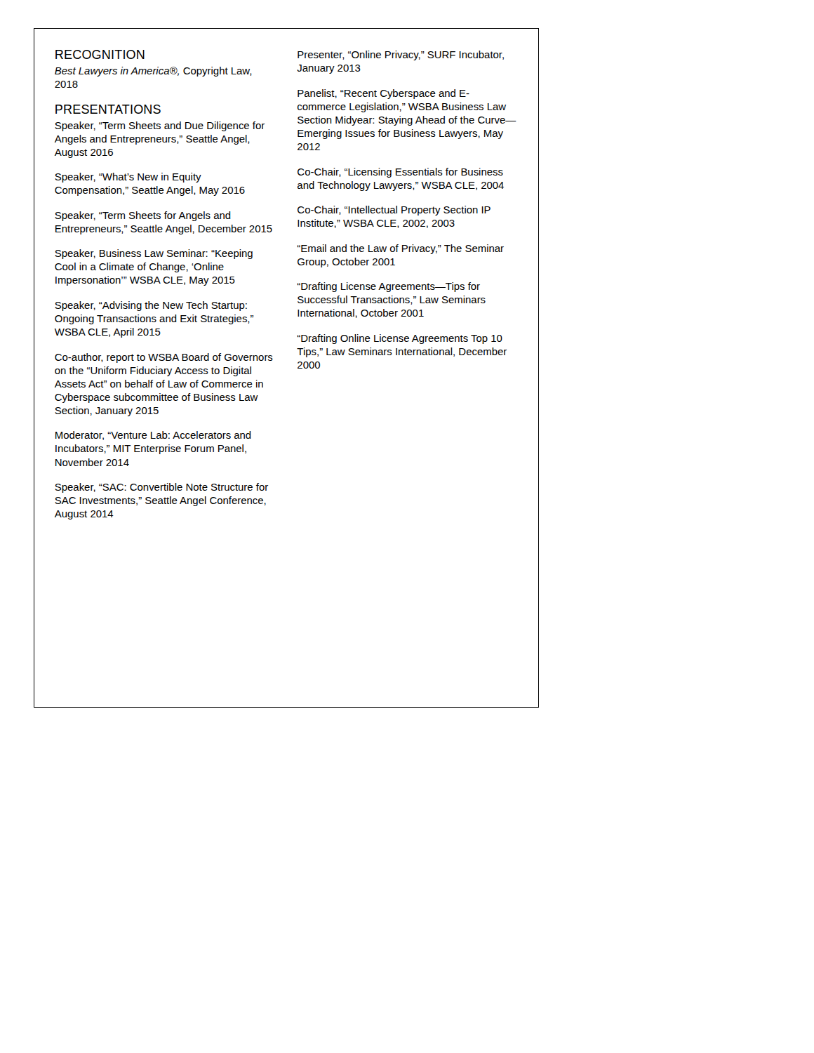RECOGNITION
Best Lawyers in America®, Copyright Law, 2018
PRESENTATIONS
Speaker, “Term Sheets and Due Diligence for Angels and Entrepreneurs,” Seattle Angel, August 2016
Speaker, “What’s New in Equity Compensation,” Seattle Angel, May 2016
Speaker, “Term Sheets for Angels and Entrepreneurs,” Seattle Angel, December 2015
Speaker, Business Law Seminar: “Keeping Cool in a Climate of Change, ‘Online Impersonation’” WSBA CLE, May 2015
Speaker, “Advising the New Tech Startup: Ongoing Transactions and Exit Strategies,” WSBA CLE, April 2015
Co-author, report to WSBA Board of Governors on the “Uniform Fiduciary Access to Digital Assets Act” on behalf of Law of Commerce in Cyberspace subcommittee of Business Law Section, January 2015
Moderator, “Venture Lab: Accelerators and Incubators,” MIT Enterprise Forum Panel, November 2014
Speaker, “SAC: Convertible Note Structure for SAC Investments,” Seattle Angel Conference, August 2014
Presenter, “Online Privacy,” SURF Incubator, January 2013
Panelist, “Recent Cyberspace and E-commerce Legislation,” WSBA Business Law Section Midyear: Staying Ahead of the Curve—Emerging Issues for Business Lawyers, May 2012
Co-Chair, “Licensing Essentials for Business and Technology Lawyers,” WSBA CLE, 2004
Co-Chair, “Intellectual Property Section IP Institute,” WSBA CLE, 2002, 2003
“Email and the Law of Privacy,” The Seminar Group, October 2001
“Drafting License Agreements—Tips for Successful Transactions,” Law Seminars International, October 2001
“Drafting Online License Agreements Top 10 Tips,” Law Seminars International, December 2000